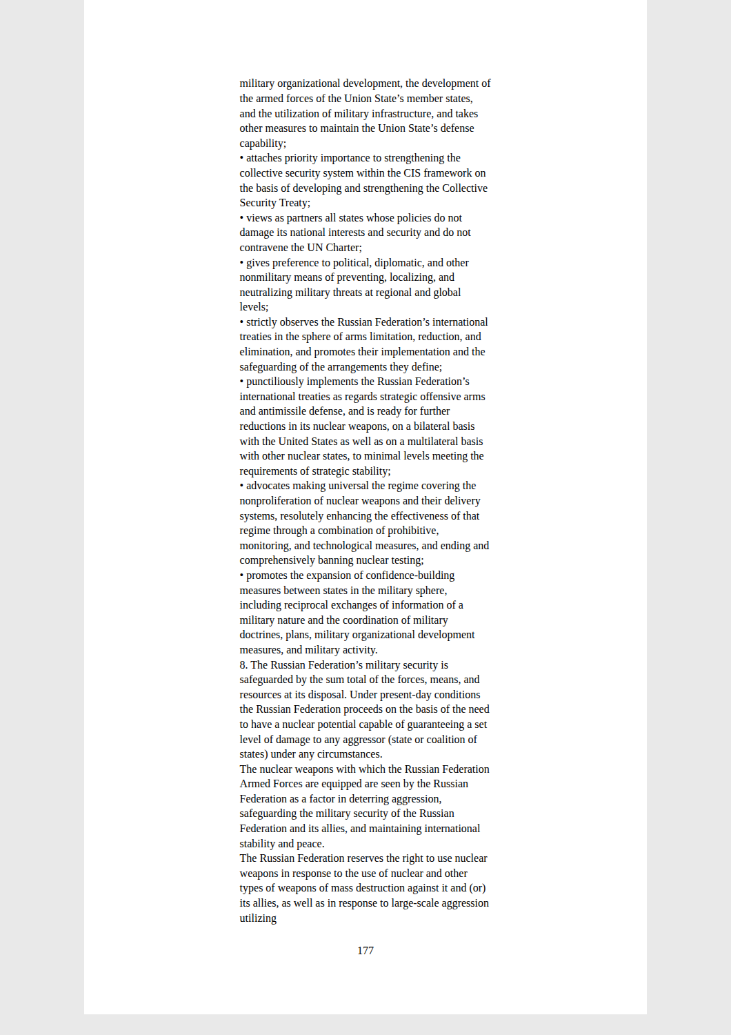military organizational development, the development of the armed forces of the Union State’s member states, and the utilization of military infrastructure, and takes other measures to maintain the Union State’s defense capability;
attaches priority importance to strengthening the collective security system within the CIS framework on the basis of developing and strengthening the Collective Security Treaty;
views as partners all states whose policies do not damage its national interests and security and do not contravene the UN Charter;
gives preference to political, diplomatic, and other nonmilitary means of preventing, localizing, and neutralizing military threats at regional and global levels;
strictly observes the Russian Federation’s international treaties in the sphere of arms limitation, reduction, and elimination, and promotes their implementation and the safeguarding of the arrangements they define;
punctiliously implements the Russian Federation’s international treaties as regards strategic offensive arms and antimissile defense, and is ready for further reductions in its nuclear weapons, on a bilateral basis with the United States as well as on a multilateral basis with other nuclear states, to minimal levels meeting the requirements of strategic stability;
advocates making universal the regime covering the nonproliferation of nuclear weapons and their delivery systems, resolutely enhancing the effectiveness of that regime through a combination of prohibitive, monitoring, and technological measures, and ending and comprehensively banning nuclear testing;
promotes the expansion of confidence-building measures between states in the military sphere, including reciprocal exchanges of information of a military nature and the coordination of military doctrines, plans, military organizational development measures, and military activity.
8. The Russian Federation’s military security is safeguarded by the sum total of the forces, means, and resources at its disposal. Under present-day conditions the Russian Federation proceeds on the basis of the need to have a nuclear potential capable of guaranteeing a set level of damage to any aggressor (state or coalition of states) under any circumstances.
The nuclear weapons with which the Russian Federation Armed Forces are equipped are seen by the Russian Federation as a factor in deterring aggression, safeguarding the military security of the Russian Federation and its allies, and maintaining international stability and peace.
The Russian Federation reserves the right to use nuclear weapons in response to the use of nuclear and other types of weapons of mass destruction against it and (or) its allies, as well as in response to large-scale aggression utilizing
177